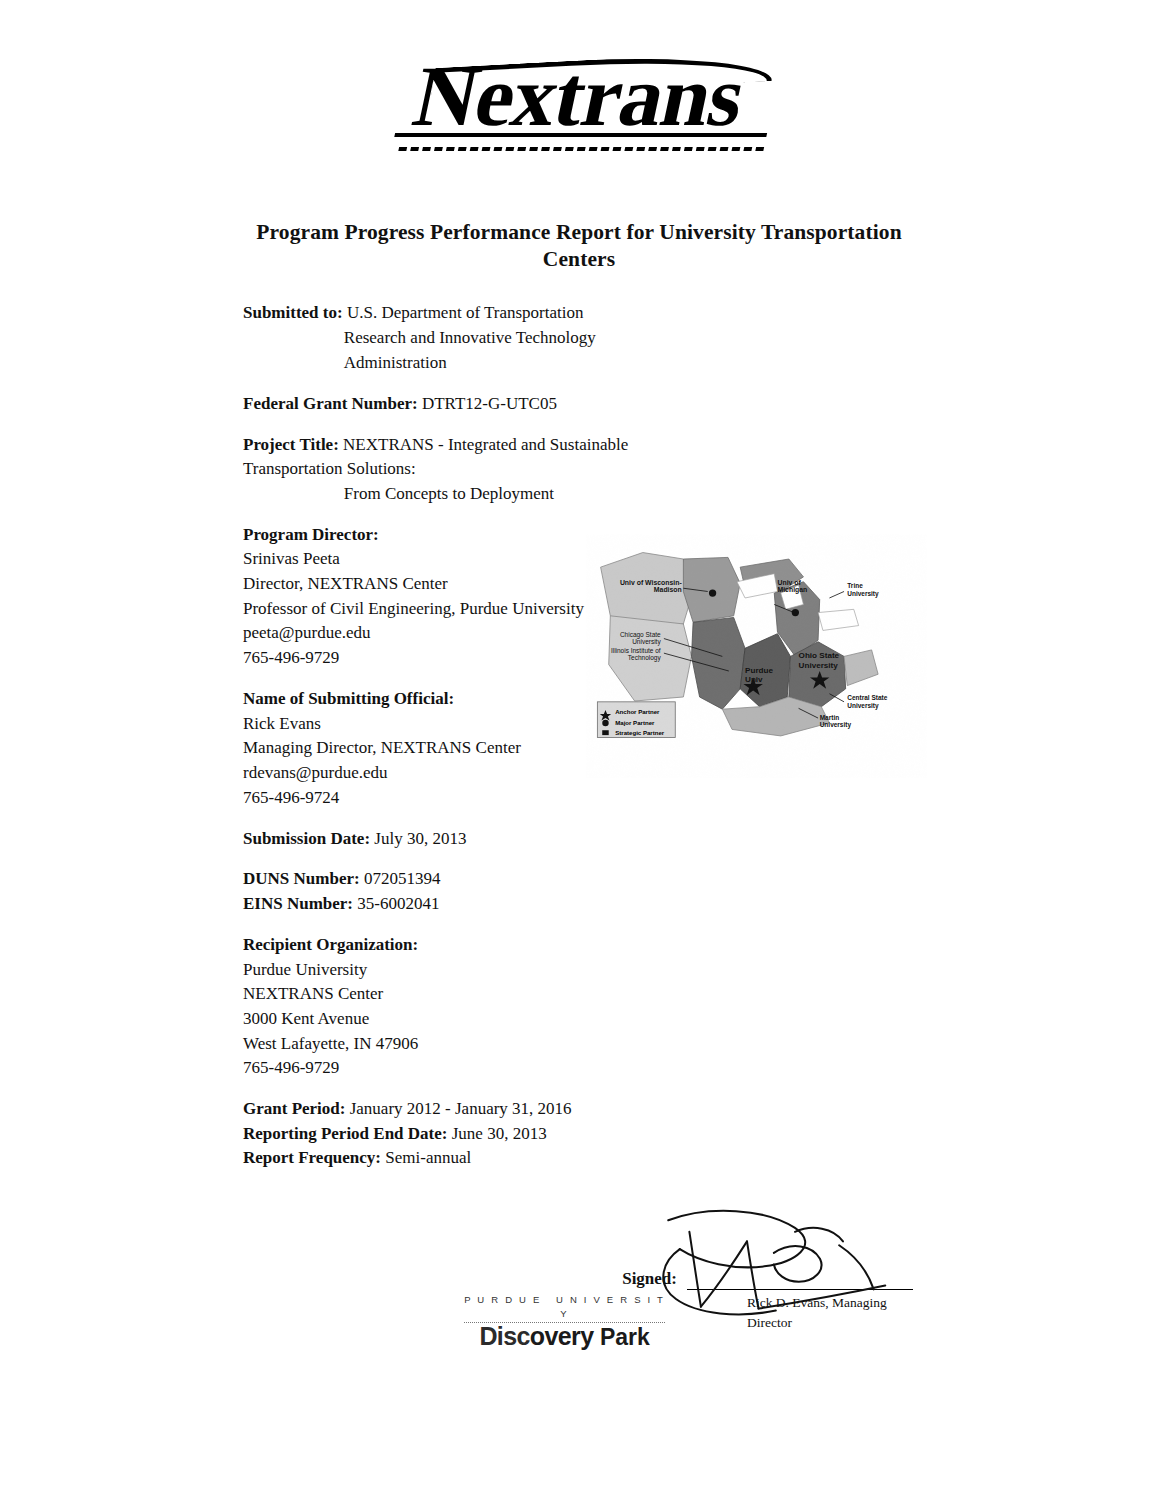Nextrans
Program Progress Performance Report for University Transportation Centers
Univ of Wisconsin- Madison Univ of Michigan Trine University Chicago State University Illinois Institute of Technology Ohio State University Purdue Univ Central State University Martin University Anchor Partner Major Partner Strategic Partner
Submitted to: U.S. Department of Transportation
Research and Innovative Technology Administration
Federal Grant Number: DTRT12-G-UTC05
Project Title: NEXTRANS - Integrated and Sustainable Transportation Solutions:
From Concepts to Deployment
Program Director:
Srinivas Peeta
Director, NEXTRANS Center
Professor of Civil Engineering, Purdue University
peeta@purdue.edu
765-496-9729
Name of Submitting Official:
Rick Evans
Managing Director, NEXTRANS Center
rdevans@purdue.edu
765-496-9724
Submission Date: July 30, 2013
DUNS Number: 072051394
EINS Number: 35-6002041
Recipient Organization:
Purdue University
NEXTRANS Center
3000 Kent Avenue
West Lafayette, IN 47906
765-496-9729
Grant Period: January 2012 - January 31, 2016
Reporting Period End Date: June 30, 2013
Report Frequency: Semi-annual
Signed:
Rick D. Evans, Managing Director
P U R D U E U N I V E R S I T Y
Discovery Park